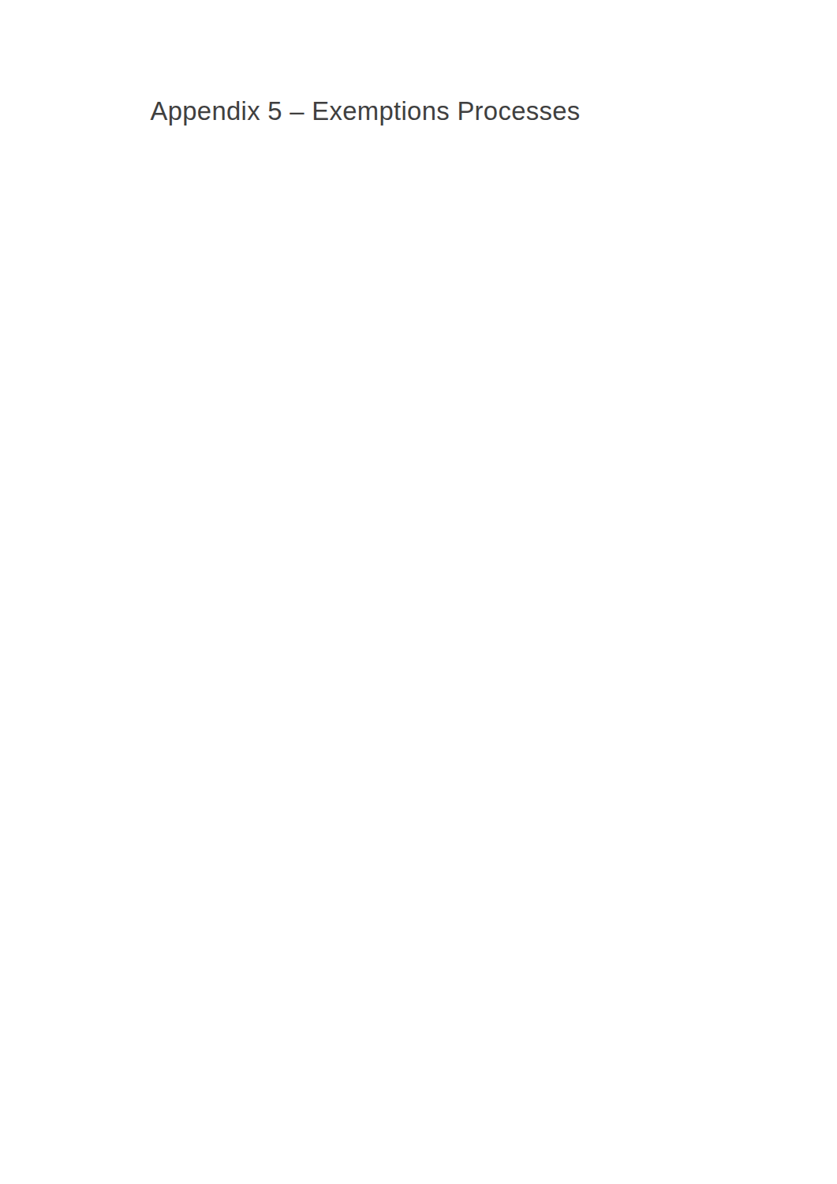Appendix 5 – Exemptions Processes